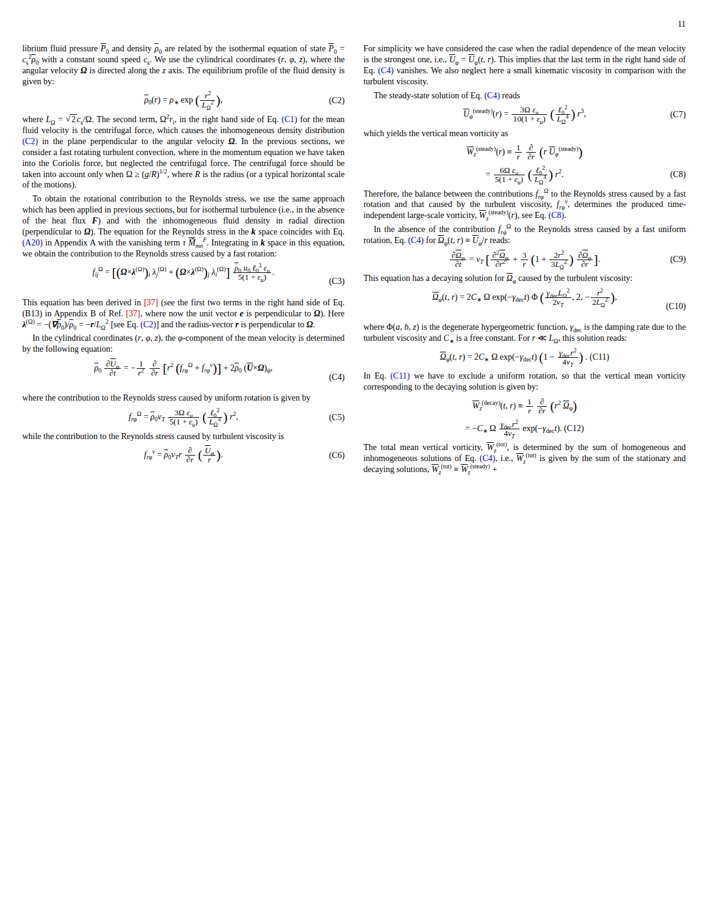11
librium fluid pressure P0 and density ρ0 are related by the isothermal equation of state P0 = cs2ρ0 with a constant sound speed cs. We use the cylindrical coordinates (r, φ, z), where the angular velocity Ω is directed along the z axis. The equilibrium profile of the fluid density is given by:
ρ0(r) = ρ∗ exp (r2 LΩ2), (C2)
where LΩ = 2 cs/Ω. The second term, Ω2ri, in the right hand side of Eq. (C1) for the mean fluid velocity is the centrifugal force, which causes the inhomogeneous density distribution (C2) in the plane perpendicular to the angular velocity Ω. In the previous sections, we consider a fast rotating turbulent convection, where in the momentum equation we have taken into the Coriolis force, but neglected the centrifugal force. The centrifugal force should be taken into account only when Ω ≥ (g/R)1/2, where R is the radius (or a typical horizontal scale of the motions).
To obtain the rotational contribution to the Reynolds stress, we use the same approach which has been applied in previous sections, but for isothermal turbulence (i.e., in the absence of the heat flux F) and with the inhomogeneous fluid density in radial direction (perpendicular to Ω). The equation for the Reynolds stress in the k space coincides with Eq. (A20) in Appendix A with the vanishing term τ M̃mnF. Integrating in k space in this equation, we obtain the contribution to the Reynolds stress caused by a fast rotation:
fijΩ = [(Ω×λ(Ω))i λj(Ω) + (Ω×λ(Ω))j λi(Ω)] ρ0 u0 ℓ03 εu 5(1 + εu). (C3)
This equation has been derived in [37] (see the first two terms in the right hand side of Eq. (B13) in Appendix B of Ref. [37], where now the unit vector e is perpendicular to Ω). Here λ(Ω) = −(∇ρ0)/ρ0 = −r/LΩ2 [see Eq. (C2)] and the radius-vector r is perpendicular to Ω.
In the cylindrical coordinates (r, φ, z), the φ-component of the mean velocity is determined by the following equation:
ρ0 ∂Uφ∂t = −1 r2 ∂∂r [r2 (frφΩ + frφν)] + 2ρ0 (U×Ω)φ, (C4)
where the contribution to the Reynolds stress caused by uniform rotation is given by
frφΩ = ρ0νT 3Ω εu 5(1 + εu) (ℓ02 LΩ4) r2, (C5)
while the contribution to the Reynolds stress caused by turbulent viscosity is
frφν = ρ0νTr ∂∂r (Uφ r). (C6)
For simplicity we have considered the case when the radial dependence of the mean velocity is the strongest one, i.e., Uφ = Uφ(t, r). This implies that the last term in the right hand side of Eq. (C4) vanishes. We also neglect here a small kinematic viscosity in comparison with the turbulent viscosity.
The steady-state solution of Eq. (C4) reads
Uφ(steady)(r) = 3Ω εu 10(1 + εu) (ℓ02 LΩ4) r3, (C7)
which yields the vertical mean vorticity as
Wz(steady)(r) ≡ 1 r ∂∂r (r Uφ(steady))
= 6Ω εu 5(1 + εu) (ℓ02 LΩ4) r2. (C8)
Therefore, the balance between the contributions frφΩ to the Reynolds stress caused by a fast rotation and that caused by the turbulent viscosity, frφν, determines the produced time-independent large-scale vorticity, Wz(steady)(r), see Eq. (C8).
In the absence of the contribution frφΩ to the Reynolds stress caused by a fast uniform rotation, Eq. (C4) for Ωφ(t, r) ≡ Uφ/r reads:
∂Ωφ∂t = νT [∂2Ωφ∂r2 + 3 r (1 + 2r23LΩ2) ∂Ωφ∂r]. (C9)
This equation has a decaying solution for Ωφ caused by the turbulent viscosity:
Ωφ(t, r) = 2C∗ Ω exp(−γdect) Φ (γdecLΩ22νT, 2, −r22LΩ2), (C10)
where Φ(a, b, z) is the degenerate hypergeometric function, γdec is the damping rate due to the turbulent viscosity and C∗ is a free constant. For r ≪ LΩ, this solution reads:
Ωφ(t, r) = 2C∗ Ω exp(−γdect) (1 − γdecr24νT) . (C11)
In Eq. (C11) we have to exclude a uniform rotation, so that the vertical mean vorticity corresponding to the decaying solution is given by:
Wz(decay)(t, r) ≡ 1 r ∂∂r (r2 Ωφ)
= −C∗ Ω γdecr24νT exp(−γdect). (C12)
The total mean vertical vorticity, Wz(tot), is determined by the sum of homogeneous and inhomogeneous solutions of Eq. (C4), i.e., Wz(tot) is given by the sum of the stationary and decaying solutions, Wz(tot) ≡ Wz(steady) +